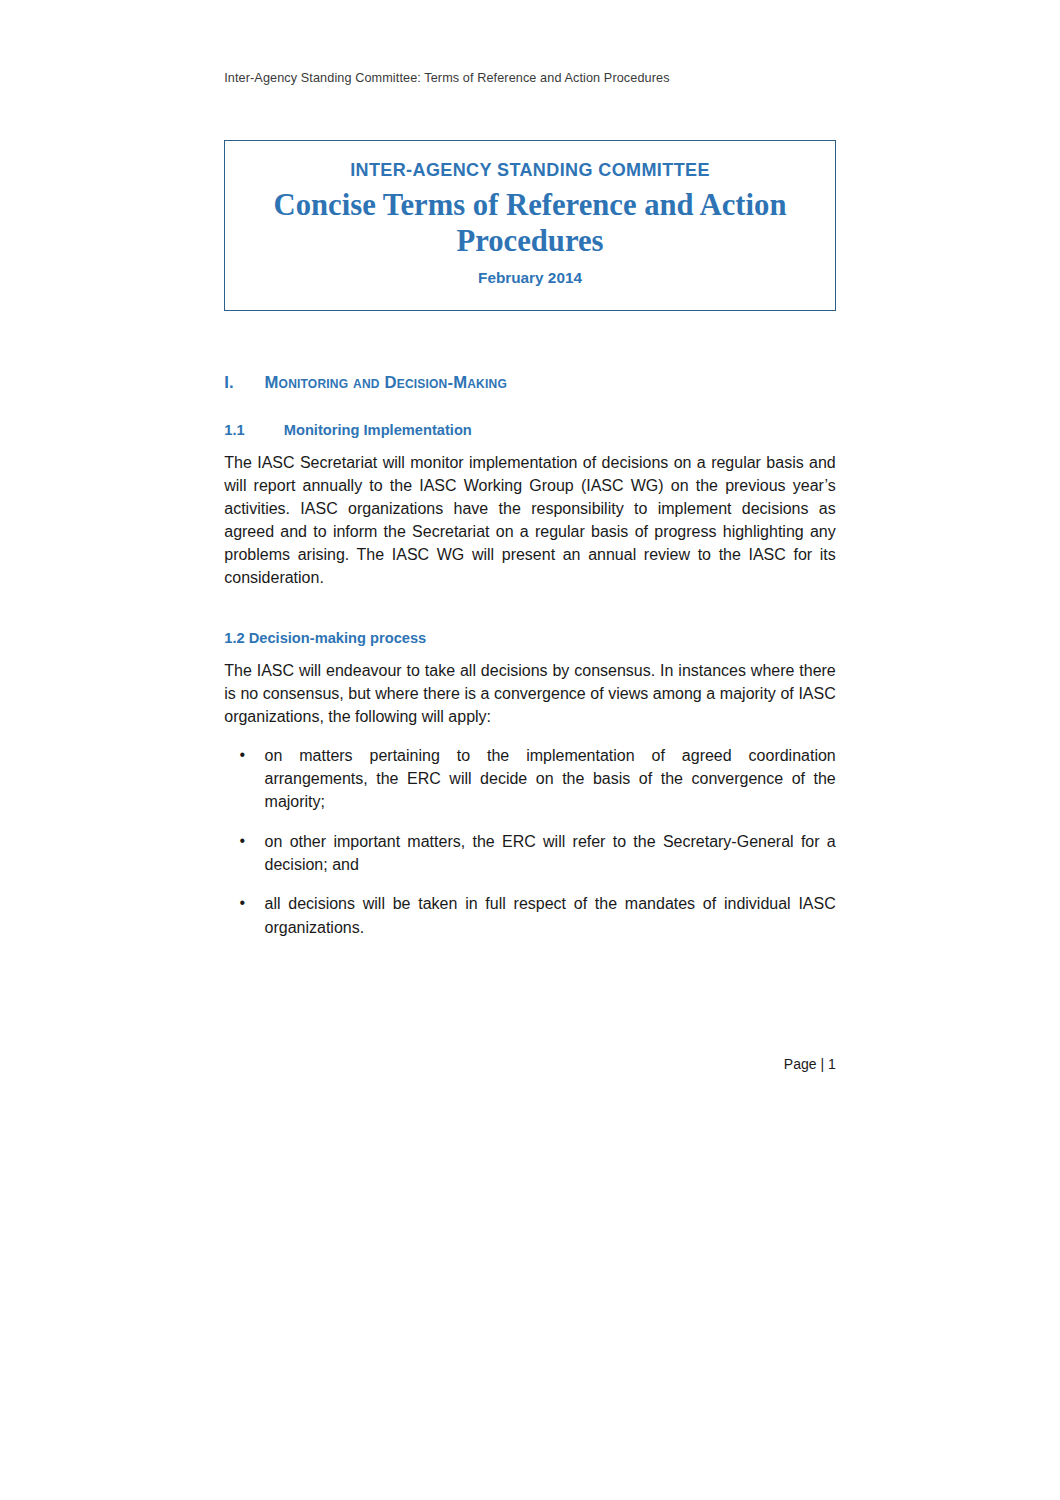Inter-Agency Standing Committee: Terms of Reference and Action Procedures
INTER-AGENCY STANDING COMMITTEE
Concise Terms of Reference and Action Procedures
February 2014
I. Monitoring and Decision-Making
1.1 Monitoring Implementation
The IASC Secretariat will monitor implementation of decisions on a regular basis and will report annually to the IASC Working Group (IASC WG) on the previous year’s activities. IASC organizations have the responsibility to implement decisions as agreed and to inform the Secretariat on a regular basis of progress highlighting any problems arising. The IASC WG will present an annual review to the IASC for its consideration.
1.2 Decision-making process
The IASC will endeavour to take all decisions by consensus. In instances where there is no consensus, but where there is a convergence of views among a majority of IASC organizations, the following will apply:
on matters pertaining to the implementation of agreed coordination arrangements, the ERC will decide on the basis of the convergence of the majority;
on other important matters, the ERC will refer to the Secretary-General for a decision; and
all decisions will be taken in full respect of the mandates of individual IASC organizations.
Page | 1